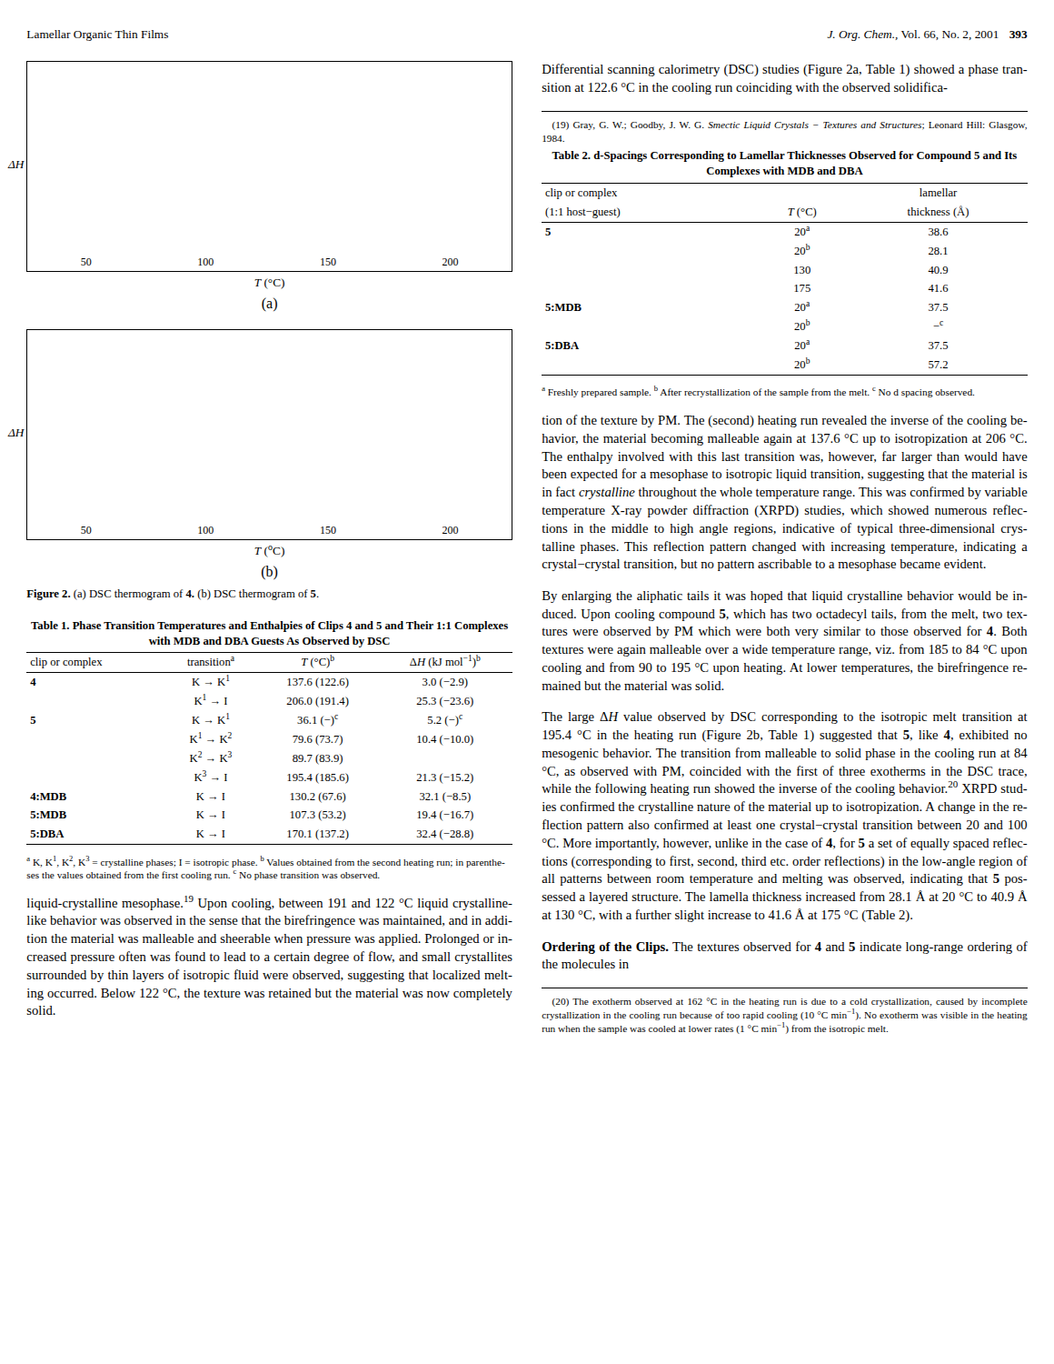Lamellar Organic Thin Films
J. Org. Chem., Vol. 66, No. 2, 2001 393
ΔH
50100150200
T (°C)
(a)
ΔH
50100150200
T (oC)
(b)
Figure 2. (a) DSC thermogram of 4. (b) DSC thermogram of 5.
Table 1. Phase Transition Temperatures and Enthalpies of Clips 4 and 5 and Their 1:1 Complexes with MDB and DBA Guests As Observed by DSC
| clip or complex | transition a | T (°C) b | Δ H (kJ mol −1 ) b |
| --- | --- | --- | --- |
| 4 | K → K 1 | 137.6 (122.6) | 3.0 (−2.9) |
| | K 1 → I | 206.0 (191.4) | 25.3 (−23.6) |
| 5 | K → K 1 | 36.1 (−) c | 5.2 (−) c |
| | K 1 → K 2 | 79.6 (73.7) | 10.4 (−10.0) |
| | K 2 → K 3 | 89.7 (83.9) |
| | K 3 → I | 195.4 (185.6) | 21.3 (−15.2) |
| 4:MDB | K → I | 130.2 (67.6) | 32.1 (−8.5) |
| 5:MDB | K → I | 107.3 (53.2) | 19.4 (−16.7) |
| 5:DBA | K → I | 170.1 (137.2) | 32.4 (−28.8) |
a K, K1, K2, K3 = crystalline phases; I = isotropic phase. b Values obtained from the second heating run; in parentheses the values obtained from the first cooling run. c No phase transition was observed.
liquid-crystalline mesophase.19 Upon cooling, between 191 and 122 °C liquid crystalline-like behavior was observed in the sense that the birefringence was maintained, and in addition the material was malleable and sheerable when pressure was applied. Prolonged or increased pressure often was found to lead to a certain degree of flow, and small crystallites surrounded by thin layers of isotropic fluid were observed, suggesting that localized melting occurred. Below 122 °C, the texture was retained but the material was now completely solid.
Differential scanning calorimetry (DSC) studies (Figure 2a, Table 1) showed a phase transition at 122.6 °C in the cooling run coinciding with the observed solidifica-
(19) Gray, G. W.; Goodby, J. W. G. Smectic Liquid Crystals − Textures and Structures; Leonard Hill: Glasgow, 1984.
Table 2. d-Spacings Corresponding to Lamellar Thicknesses Observed for Compound 5 and Its Complexes with MDB and DBA
| clip or complex | | lamellar |
| --- | --- | --- |
| (1:1 host−guest) | T (°C) | thickness (Å) |
| 5 | 20 a | 38.6 |
| | 20 b | 28.1 |
| | 130 | 40.9 |
| | 175 | 41.6 |
| 5:MDB | 20 a | 37.5 |
| | 20 b | − c |
| 5:DBA | 20 a | 37.5 |
| | 20 b | 57.2 |
a Freshly prepared sample. b After recrystallization of the sample from the melt. c No d spacing observed.
tion of the texture by PM. The (second) heating run revealed the inverse of the cooling behavior, the material becoming malleable again at 137.6 °C up to isotropization at 206 °C. The enthalpy involved with this last transition was, however, far larger than would have been expected for a mesophase to isotropic liquid transition, suggesting that the material is in fact crystalline throughout the whole temperature range. This was confirmed by variable temperature X-ray powder diffraction (XRPD) studies, which showed numerous reflections in the middle to high angle regions, indicative of typical three-dimensional crystalline phases. This reflection pattern changed with increasing temperature, indicating a crystal−crystal transition, but no pattern ascribable to a mesophase became evident.
By enlarging the aliphatic tails it was hoped that liquid crystalline behavior would be induced. Upon cooling compound 5, which has two octadecyl tails, from the melt, two textures were observed by PM which were both very similar to those observed for 4. Both textures were again malleable over a wide temperature range, viz. from 185 to 84 °C upon cooling and from 90 to 195 °C upon heating. At lower temperatures, the birefringence remained but the material was solid.
The large ΔH value observed by DSC corresponding to the isotropic melt transition at 195.4 °C in the heating run (Figure 2b, Table 1) suggested that 5, like 4, exhibited no mesogenic behavior. The transition from malleable to solid phase in the cooling run at 84 °C, as observed with PM, coincided with the first of three exotherms in the DSC trace, while the following heating run showed the inverse of the cooling behavior.20 XRPD studies confirmed the crystalline nature of the material up to isotropization. A change in the reflection pattern also confirmed at least one crystal−crystal transition between 20 and 100 °C. More importantly, however, unlike in the case of 4, for 5 a set of equally spaced reflections (corresponding to first, second, third etc. order reflections) in the low-angle region of all patterns between room temperature and melting was observed, indicating that 5 possessed a layered structure. The lamella thickness increased from 28.1 Å at 20 °C to 40.9 Å at 130 °C, with a further slight increase to 41.6 Å at 175 °C (Table 2).
Ordering of the Clips. The textures observed for 4 and 5 indicate long-range ordering of the molecules in
(20) The exotherm observed at 162 °C in the heating run is due to a cold crystallization, caused by incomplete crystallization in the cooling run because of too rapid cooling (10 °C min−1). No exotherm was visible in the heating run when the sample was cooled at lower rates (1 °C min−1) from the isotropic melt.